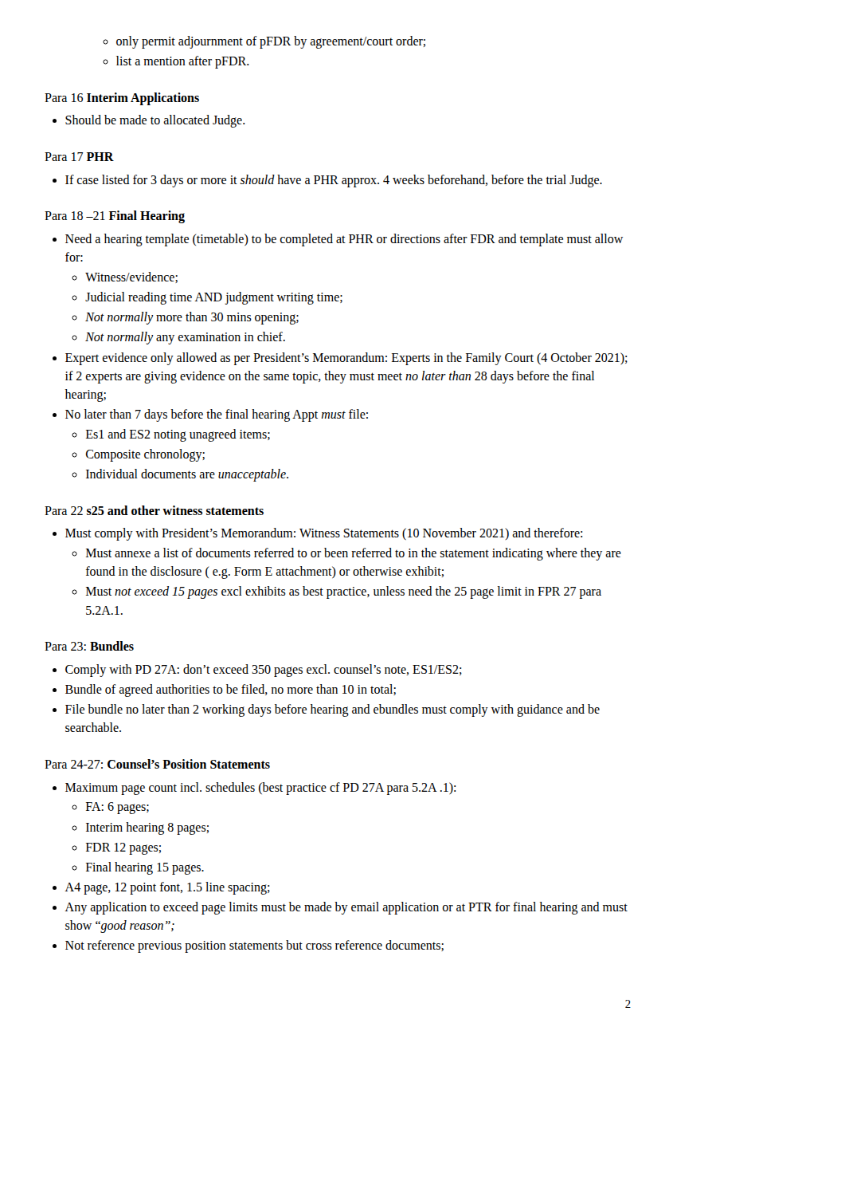only permit adjournment of pFDR by agreement/court order;
list a mention after pFDR.
Para 16 Interim Applications
Should be made to allocated Judge.
Para 17 PHR
If case listed for 3 days or more it should have a PHR approx. 4 weeks beforehand, before the trial Judge.
Para 18 –21 Final Hearing
Need a hearing template (timetable) to be completed at PHR or directions after FDR and template must allow for:
Witness/evidence;
Judicial reading time AND judgment writing time;
Not normally more than 30 mins opening;
Not normally any examination in chief.
Expert evidence only allowed as per President’s Memorandum: Experts in the Family Court (4 October 2021); if 2 experts are giving evidence on the same topic, they must meet no later than 28 days before the final hearing;
No later than 7 days before the final hearing Appt must file:
Es1 and ES2 noting unagreed items;
Composite chronology;
Individual documents are unacceptable.
Para 22 s25 and other witness statements
Must comply with President’s Memorandum: Witness Statements (10 November 2021) and therefore:
Must annexe a list of documents referred to or been referred to in the statement indicating where they are found in the disclosure ( e.g. Form E attachment) or otherwise exhibit;
Must not exceed 15 pages excl exhibits as best practice, unless need the 25 page limit in FPR 27 para 5.2A.1.
Para 23: Bundles
Comply with PD 27A: don’t exceed 350 pages excl. counsel’s note, ES1/ES2;
Bundle of agreed authorities to be filed, no more than 10 in total;
File bundle no later than 2 working days before hearing and ebundles must comply with guidance and be searchable.
Para 24-27: Counsel’s Position Statements
Maximum page count incl. schedules (best practice cf PD 27A para 5.2A .1):
FA: 6 pages;
Interim hearing 8 pages;
FDR 12 pages;
Final hearing 15 pages.
A4 page, 12 point font, 1.5 line spacing;
Any application to exceed page limits must be made by email application or at PTR for final hearing and must show “good reason”;
Not reference previous position statements but cross reference documents;
2